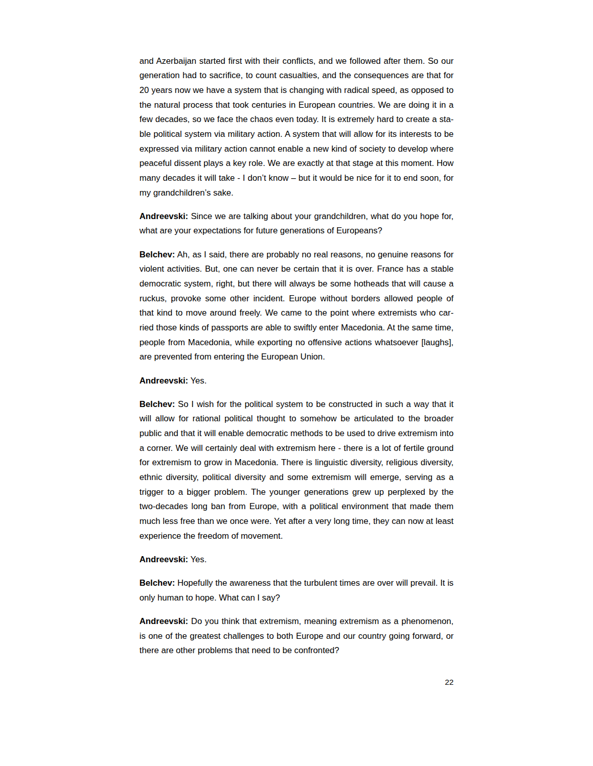and Azerbaijan started first with their conflicts, and we followed after them. So our generation had to sacrifice, to count casualties, and the consequences are that for 20 years now we have a system that is changing with radical speed, as opposed to the natural process that took centuries in European countries. We are doing it in a few decades, so we face the chaos even today. It is extremely hard to create a stable political system via military action. A system that will allow for its interests to be expressed via military action cannot enable a new kind of society to develop where peaceful dissent plays a key role. We are exactly at that stage at this moment. How many decades it will take - I don’t know – but it would be nice for it to end soon, for my grandchildren’s sake.
Andreevski: Since we are talking about your grandchildren, what do you hope for, what are your expectations for future generations of Europeans?
Belchev: Ah, as I said, there are probably no real reasons, no genuine reasons for violent activities. But, one can never be certain that it is over. France has a stable democratic system, right, but there will always be some hotheads that will cause a ruckus, provoke some other incident. Europe without borders allowed people of that kind to move around freely. We came to the point where extremists who carried those kinds of passports are able to swiftly enter Macedonia. At the same time, people from Macedonia, while exporting no offensive actions whatsoever [laughs], are prevented from entering the European Union.
Andreevski: Yes.
Belchev: So I wish for the political system to be constructed in such a way that it will allow for rational political thought to somehow be articulated to the broader public and that it will enable democratic methods to be used to drive extremism into a corner. We will certainly deal with extremism here - there is a lot of fertile ground for extremism to grow in Macedonia. There is linguistic diversity, religious diversity, ethnic diversity, political diversity and some extremism will emerge, serving as a trigger to a bigger problem. The younger generations grew up perplexed by the two-decades long ban from Europe, with a political environment that made them much less free than we once were. Yet after a very long time, they can now at least experience the freedom of movement.
Andreevski: Yes.
Belchev: Hopefully the awareness that the turbulent times are over will prevail. It is only human to hope. What can I say?
Andreevski: Do you think that extremism, meaning extremism as a phenomenon, is one of the greatest challenges to both Europe and our country going forward, or there are other problems that need to be confronted?
22